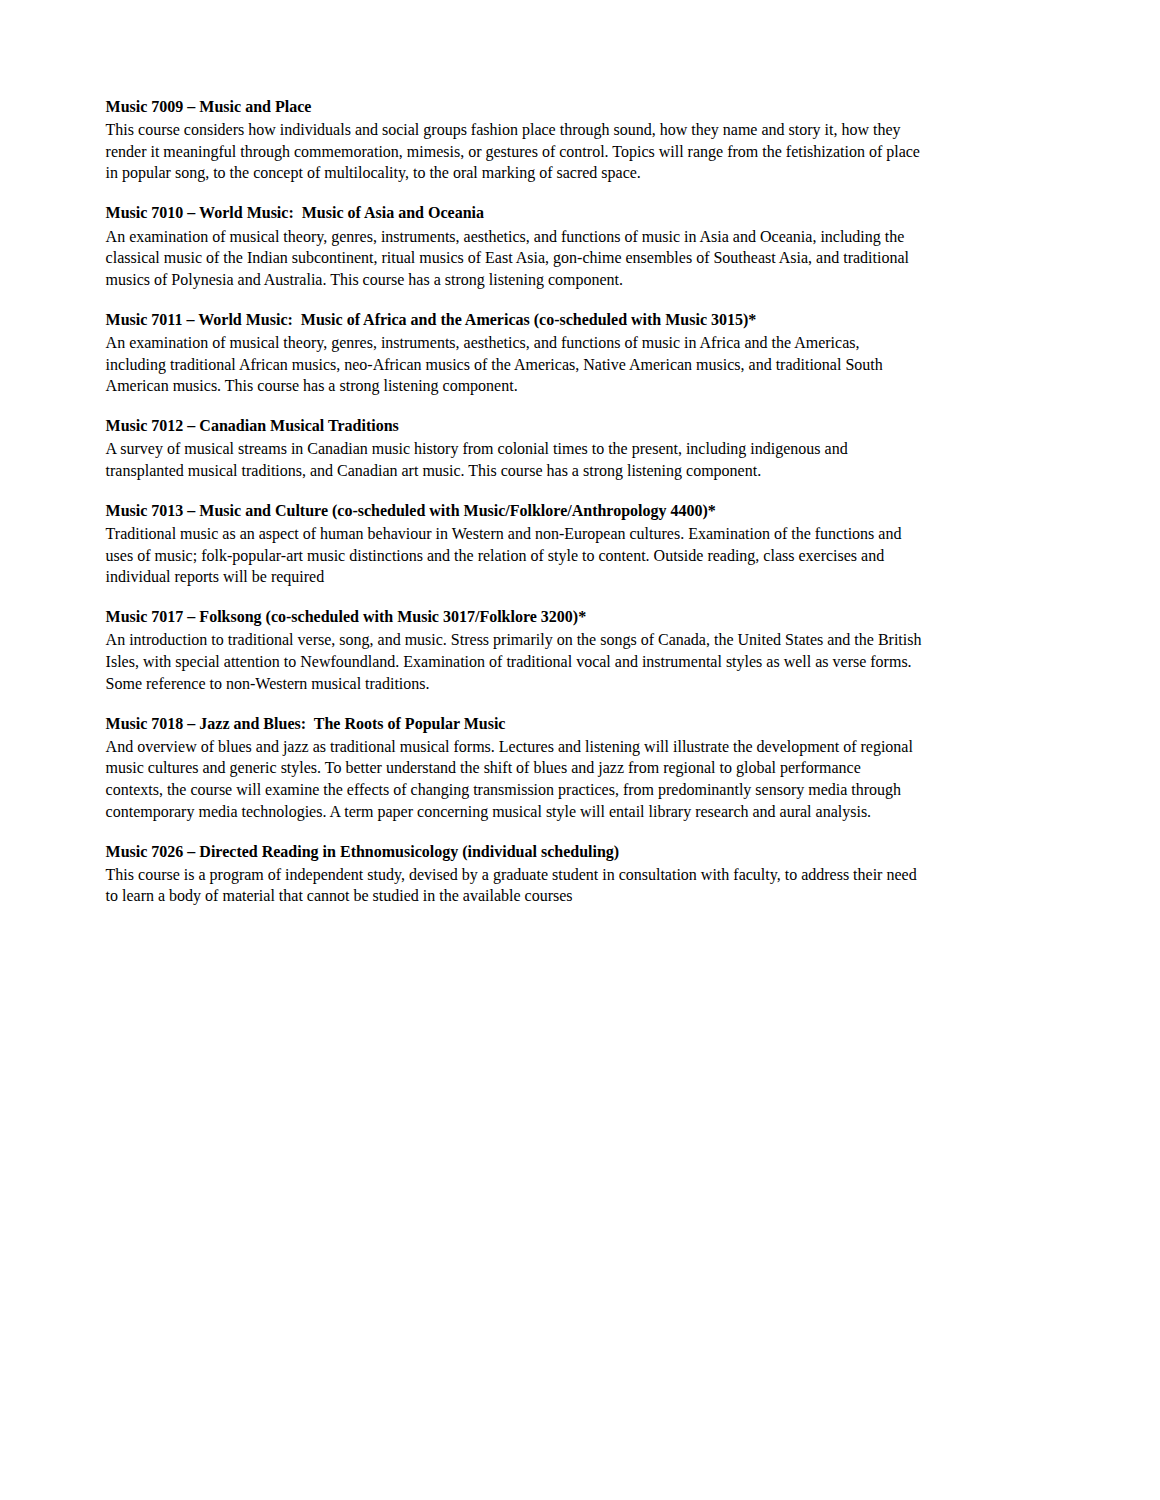Music 7009 – Music and Place
This course considers how individuals and social groups fashion place through sound, how they name and story it, how they render it meaningful through commemoration, mimesis, or gestures of control. Topics will range from the fetishization of place in popular song, to the concept of multilocality, to the oral marking of sacred space.
Music 7010 – World Music: Music of Asia and Oceania
An examination of musical theory, genres, instruments, aesthetics, and functions of music in Asia and Oceania, including the classical music of the Indian subcontinent, ritual musics of East Asia, gon-chime ensembles of Southeast Asia, and traditional musics of Polynesia and Australia. This course has a strong listening component.
Music 7011 – World Music: Music of Africa and the Americas (co-scheduled with Music 3015)*
An examination of musical theory, genres, instruments, aesthetics, and functions of music in Africa and the Americas, including traditional African musics, neo-African musics of the Americas, Native American musics, and traditional South American musics. This course has a strong listening component.
Music 7012 – Canadian Musical Traditions
A survey of musical streams in Canadian music history from colonial times to the present, including indigenous and transplanted musical traditions, and Canadian art music. This course has a strong listening component.
Music 7013 – Music and Culture (co-scheduled with Music/Folklore/Anthropology 4400)*
Traditional music as an aspect of human behaviour in Western and non-European cultures. Examination of the functions and uses of music; folk-popular-art music distinctions and the relation of style to content. Outside reading, class exercises and individual reports will be required
Music 7017 – Folksong (co-scheduled with Music 3017/Folklore 3200)*
An introduction to traditional verse, song, and music. Stress primarily on the songs of Canada, the United States and the British Isles, with special attention to Newfoundland. Examination of traditional vocal and instrumental styles as well as verse forms. Some reference to non-Western musical traditions.
Music 7018 – Jazz and Blues: The Roots of Popular Music
And overview of blues and jazz as traditional musical forms. Lectures and listening will illustrate the development of regional music cultures and generic styles. To better understand the shift of blues and jazz from regional to global performance contexts, the course will examine the effects of changing transmission practices, from predominantly sensory media through contemporary media technologies. A term paper concerning musical style will entail library research and aural analysis.
Music 7026 – Directed Reading in Ethnomusicology (individual scheduling)
This course is a program of independent study, devised by a graduate student in consultation with faculty, to address their need to learn a body of material that cannot be studied in the available courses